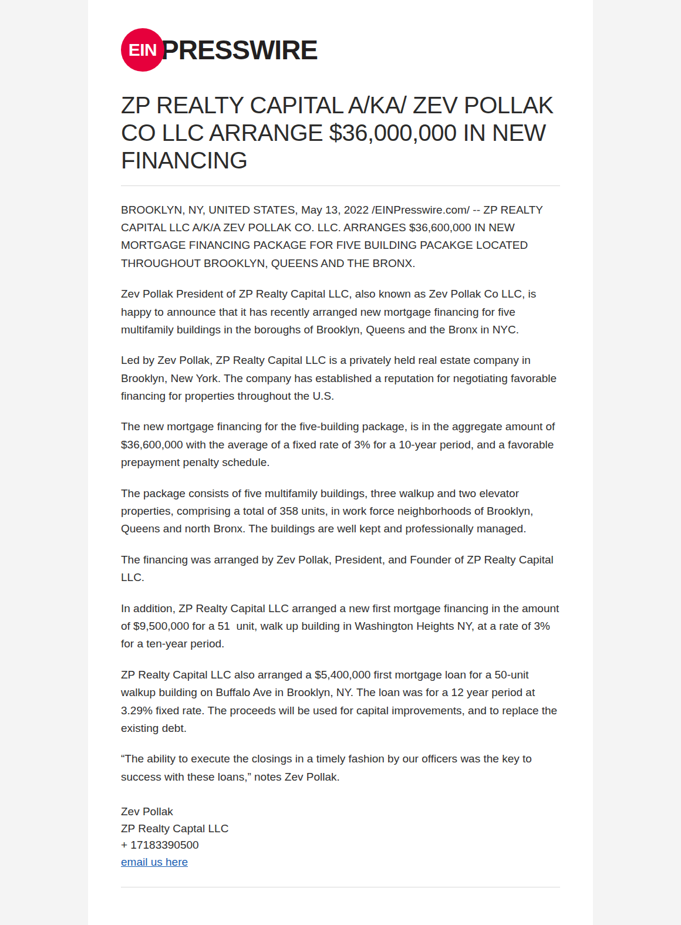EIN
PRESSWIRE
ZP REALTY CAPITAL A/KA/ ZEV POLLAK CO LLC ARRANGE $36,000,000 IN NEW FINANCING
BROOKLYN, NY, UNITED STATES, May 13, 2022 /EINPresswire.com/ -- ZP REALTY CAPITAL LLC A/K/A ZEV POLLAK CO. LLC. ARRANGES $36,600,000 IN NEW MORTGAGE FINANCING PACKAGE FOR FIVE BUILDING PACAKGE LOCATED THROUGHOUT BROOKLYN, QUEENS AND THE BRONX.
Zev Pollak President of ZP Realty Capital LLC, also known as Zev Pollak Co LLC, is happy to announce that it has recently arranged new mortgage financing for five multifamily buildings in the boroughs of Brooklyn, Queens and the Bronx in NYC.
Led by Zev Pollak, ZP Realty Capital LLC is a privately held real estate company in Brooklyn, New York. The company has established a reputation for negotiating favorable financing for properties throughout the U.S.
The new mortgage financing for the five-building package, is in the aggregate amount of $36,600,000 with the average of a fixed rate of 3% for a 10-year period, and a favorable prepayment penalty schedule.
The package consists of five multifamily buildings, three walkup and two elevator properties, comprising a total of 358 units, in work force neighborhoods of Brooklyn, Queens and north Bronx. The buildings are well kept and professionally managed.
The financing was arranged by Zev Pollak, President, and Founder of ZP Realty Capital LLC.
In addition, ZP Realty Capital LLC arranged a new first mortgage financing in the amount of $9,500,000 for a 51 unit, walk up building in Washington Heights NY, at a rate of 3% for a ten-year period.
ZP Realty Capital LLC also arranged a $5,400,000 first mortgage loan for a 50-unit walkup building on Buffalo Ave in Brooklyn, NY. The loan was for a 12 year period at 3.29% fixed rate. The proceeds will be used for capital improvements, and to replace the existing debt.
“The ability to execute the closings in a timely fashion by our officers was the key to success with these loans,” notes Zev Pollak.
Zev Pollak
ZP Realty Captal LLC
+ 17183390500
email us here